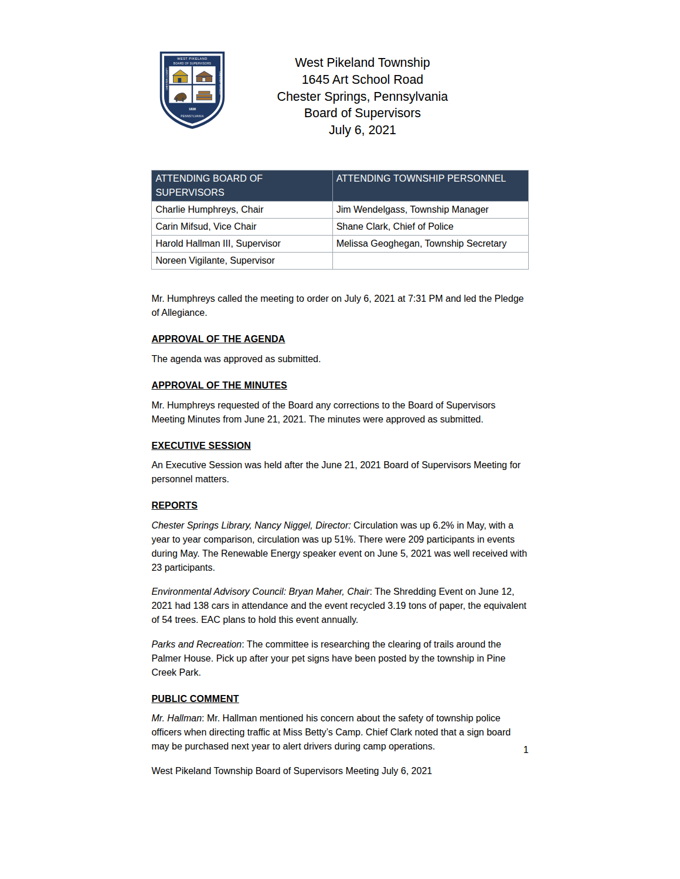WEST PIKELAND BOARD OF SUPERVISORS CHESTER COUNTY CHESTER SPRINGS 1838 PENNSYLVANIA
West Pikeland Township
1645 Art School Road
Chester Springs, Pennsylvania
Board of Supervisors
July 6, 2021
| ATTENDING BOARD OF SUPERVISORS | ATTENDING TOWNSHIP PERSONNEL |
| --- | --- |
| Charlie Humphreys, Chair | Jim Wendelgass, Township Manager |
| Carin Mifsud, Vice Chair | Shane Clark, Chief of Police |
| Harold Hallman III, Supervisor | Melissa Geoghegan, Township Secretary |
| Noreen Vigilante, Supervisor | |
Mr. Humphreys called the meeting to order on July 6, 2021 at 7:31 PM and led the Pledge of Allegiance.
APPROVAL OF THE AGENDA
The agenda was approved as submitted.
APPROVAL OF THE MINUTES
Mr. Humphreys requested of the Board any corrections to the Board of Supervisors Meeting Minutes from June 21, 2021. The minutes were approved as submitted.
EXECUTIVE SESSION
An Executive Session was held after the June 21, 2021 Board of Supervisors Meeting for personnel matters.
REPORTS
Chester Springs Library, Nancy Niggel, Director: Circulation was up 6.2% in May, with a year to year comparison, circulation was up 51%. There were 209 participants in events during May. The Renewable Energy speaker event on June 5, 2021 was well received with 23 participants.
Environmental Advisory Council: Bryan Maher, Chair: The Shredding Event on June 12, 2021 had 138 cars in attendance and the event recycled 3.19 tons of paper, the equivalent of 54 trees. EAC plans to hold this event annually.
Parks and Recreation: The committee is researching the clearing of trails around the Palmer House. Pick up after your pet signs have been posted by the township in Pine Creek Park.
PUBLIC COMMENT
Mr. Hallman: Mr. Hallman mentioned his concern about the safety of township police officers when directing traffic at Miss Betty’s Camp. Chief Clark noted that a sign board may be purchased next year to alert drivers during camp operations.
1
West Pikeland Township Board of Supervisors Meeting July 6, 2021